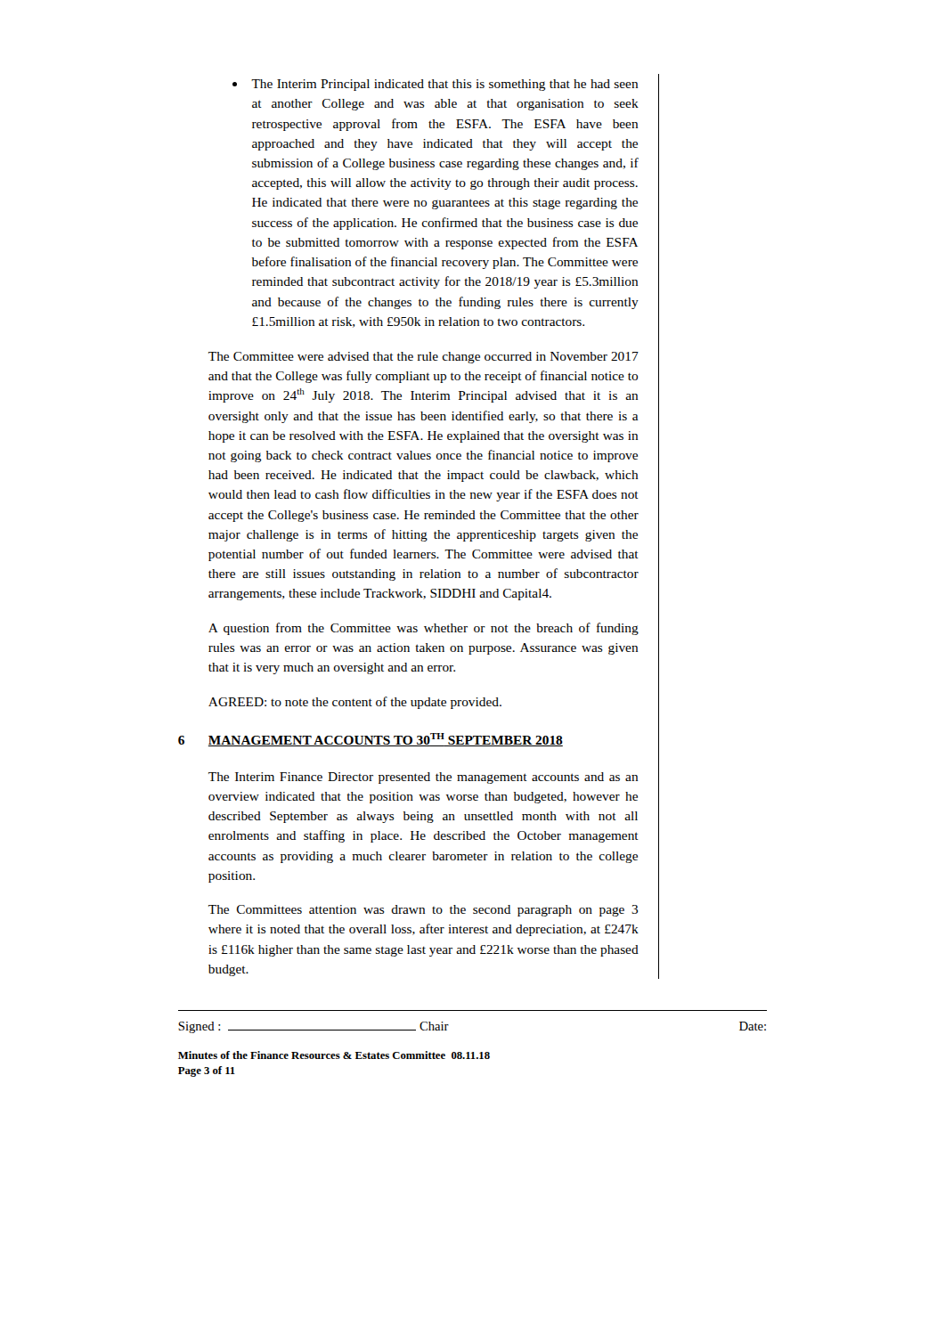The Interim Principal indicated that this is something that he had seen at another College and was able at that organisation to seek retrospective approval from the ESFA. The ESFA have been approached and they have indicated that they will accept the submission of a College business case regarding these changes and, if accepted, this will allow the activity to go through their audit process. He indicated that there were no guarantees at this stage regarding the success of the application. He confirmed that the business case is due to be submitted tomorrow with a response expected from the ESFA before finalisation of the financial recovery plan. The Committee were reminded that subcontract activity for the 2018/19 year is £5.3million and because of the changes to the funding rules there is currently £1.5million at risk, with £950k in relation to two contractors.
The Committee were advised that the rule change occurred in November 2017 and that the College was fully compliant up to the receipt of financial notice to improve on 24th July 2018. The Interim Principal advised that it is an oversight only and that the issue has been identified early, so that there is a hope it can be resolved with the ESFA. He explained that the oversight was in not going back to check contract values once the financial notice to improve had been received. He indicated that the impact could be clawback, which would then lead to cash flow difficulties in the new year if the ESFA does not accept the College's business case. He reminded the Committee that the other major challenge is in terms of hitting the apprenticeship targets given the potential number of out funded learners. The Committee were advised that there are still issues outstanding in relation to a number of subcontractor arrangements, these include Trackwork, SIDDHI and Capital4.
A question from the Committee was whether or not the breach of funding rules was an error or was an action taken on purpose. Assurance was given that it is very much an oversight and an error.
AGREED: to note the content of the update provided.
6
MANAGEMENT ACCOUNTS TO 30TH SEPTEMBER 2018
The Interim Finance Director presented the management accounts and as an overview indicated that the position was worse than budgeted, however he described September as always being an unsettled month with not all enrolments and staffing in place. He described the October management accounts as providing a much clearer barometer in relation to the college position.
The Committees attention was drawn to the second paragraph on page 3 where it is noted that the overall loss, after interest and depreciation, at £247k is £116k higher than the same stage last year and £221k worse than the phased budget.
Signed : Chair Date:
Minutes of the Finance Resources & Estates Committee 08.11.18
Page 3 of 11